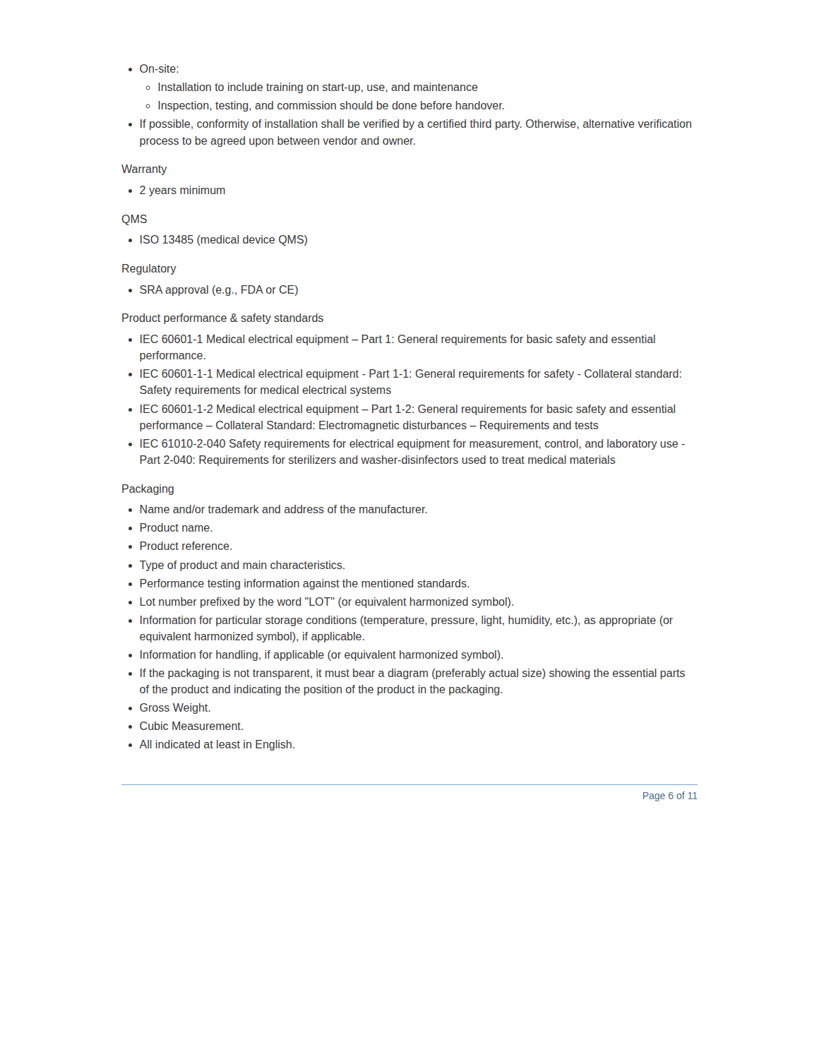On-site:
Installation to include training on start-up, use, and maintenance
Inspection, testing, and commission should be done before handover.
If possible, conformity of installation shall be verified by a certified third party. Otherwise, alternative verification process to be agreed upon between vendor and owner.
Warranty
2 years minimum
QMS
ISO 13485 (medical device QMS)
Regulatory
SRA approval (e.g., FDA or CE)
Product performance & safety standards
IEC 60601-1 Medical electrical equipment – Part 1: General requirements for basic safety and essential performance.
IEC 60601-1-1 Medical electrical equipment - Part 1-1: General requirements for safety - Collateral standard: Safety requirements for medical electrical systems
IEC 60601-1-2 Medical electrical equipment – Part 1-2: General requirements for basic safety and essential performance – Collateral Standard: Electromagnetic disturbances – Requirements and tests
IEC 61010-2-040 Safety requirements for electrical equipment for measurement, control, and laboratory use - Part 2-040: Requirements for sterilizers and washer-disinfectors used to treat medical materials
Packaging
Name and/or trademark and address of the manufacturer.
Product name.
Product reference.
Type of product and main characteristics.
Performance testing information against the mentioned standards.
Lot number prefixed by the word "LOT" (or equivalent harmonized symbol).
Information for particular storage conditions (temperature, pressure, light, humidity, etc.), as appropriate (or equivalent harmonized symbol), if applicable.
Information for handling, if applicable (or equivalent harmonized symbol).
If the packaging is not transparent, it must bear a diagram (preferably actual size) showing the essential parts of the product and indicating the position of the product in the packaging.
Gross Weight.
Cubic Measurement.
All indicated at least in English.
Page 6 of 11